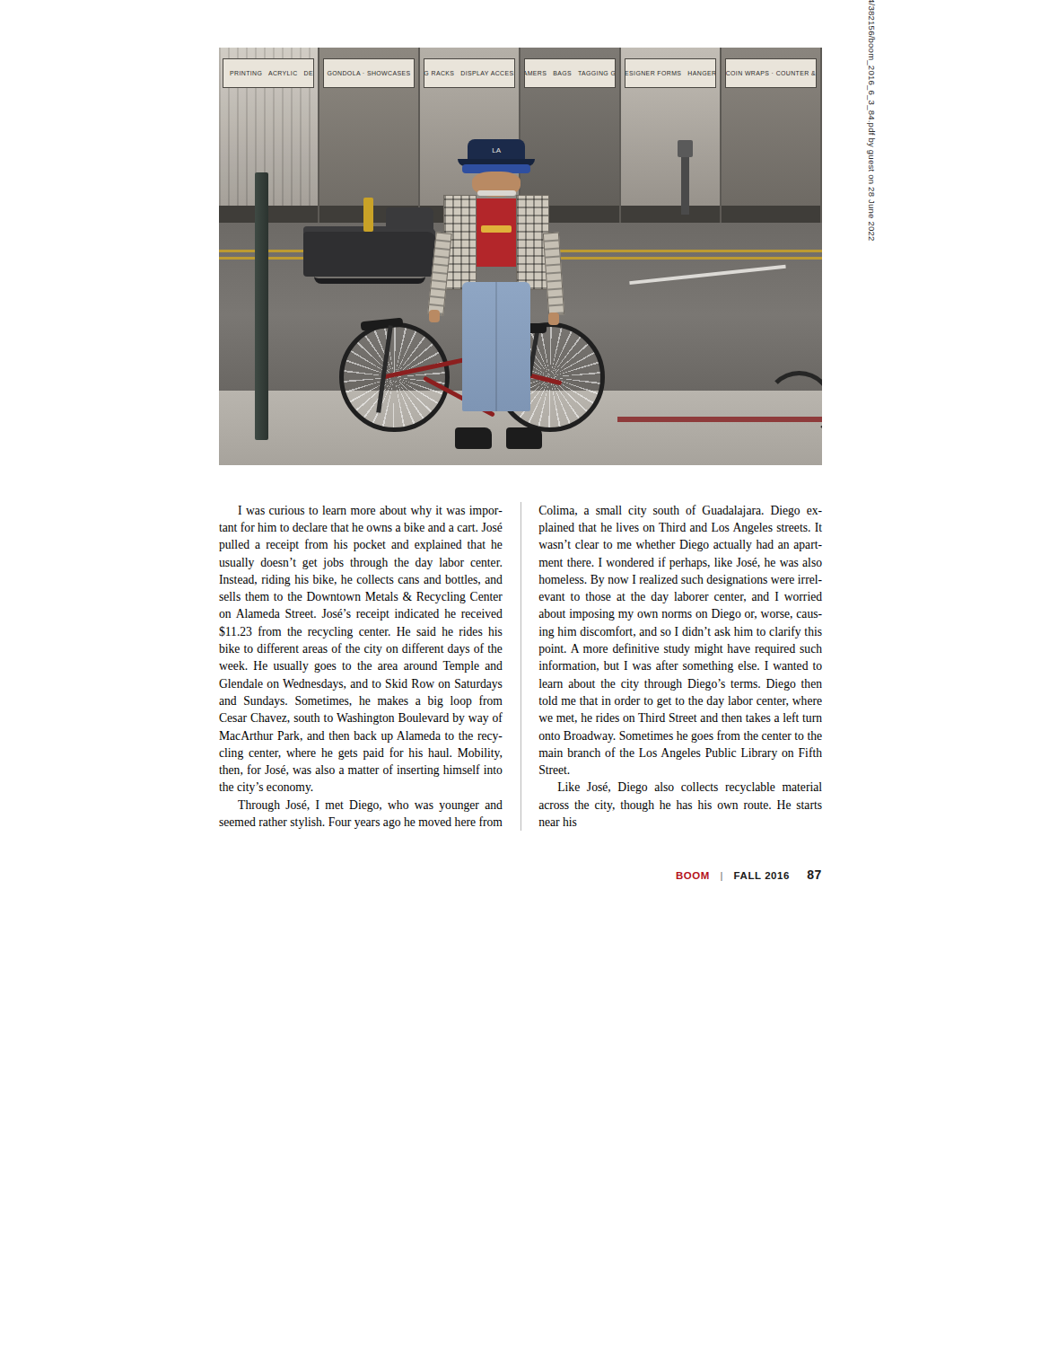Downloaded from http://online.ucpress.edu/boom/article-pdf/6/3/84/382156/boom_2016_6_3_84.pdf by guest on 28 June 2022
SIGN PRINTING ACRYLIC DESIGN
GONDOLA · SHOWCASES
ROLLING RACKS DISPLAY ACCESSORIES
STEAMERS BAGS TAGGING GUNS
DESIGNER FORMS HANGERS
GLASS BINS · COIN WRAPS · COUNTER & CASH WRAPS
I was curious to learn more about why it was important for him to declare that he owns a bike and a cart. José pulled a receipt from his pocket and explained that he usually doesn’t get jobs through the day labor center. Instead, riding his bike, he collects cans and bottles, and sells them to the Downtown Metals & Recycling Center on Alameda Street. José’s receipt indicated he received $11.23 from the recycling center. He said he rides his bike to different areas of the city on different days of the week. He usually goes to the area around Temple and Glendale on Wednesdays, and to Skid Row on Saturdays and Sundays. Sometimes, he makes a big loop from Cesar Chavez, south to Washington Boulevard by way of MacArthur Park, and then back up Alameda to the recycling center, where he gets paid for his haul. Mobility, then, for José, was also a matter of inserting himself into the city’s economy.
Through José, I met Diego, who was younger and seemed rather stylish. Four years ago he moved here from Colima, a small city south of Guadalajara. Diego explained that he lives on Third and Los Angeles streets. It wasn’t clear to me whether Diego actually had an apartment there. I wondered if perhaps, like José, he was also homeless. By now I realized such designations were irrelevant to those at the day laborer center, and I worried about imposing my own norms on Diego or, worse, causing him discomfort, and so I didn’t ask him to clarify this point. A more definitive study might have required such information, but I was after something else. I wanted to learn about the city through Diego’s terms. Diego then told me that in order to get to the day labor center, where we met, he rides on Third Street and then takes a left turn onto Broadway. Sometimes he goes from the center to the main branch of the Los Angeles Public Library on Fifth Street.
Like José, Diego also collects recyclable material across the city, though he has his own route. He starts near his
BOOM | FALL 2016 87